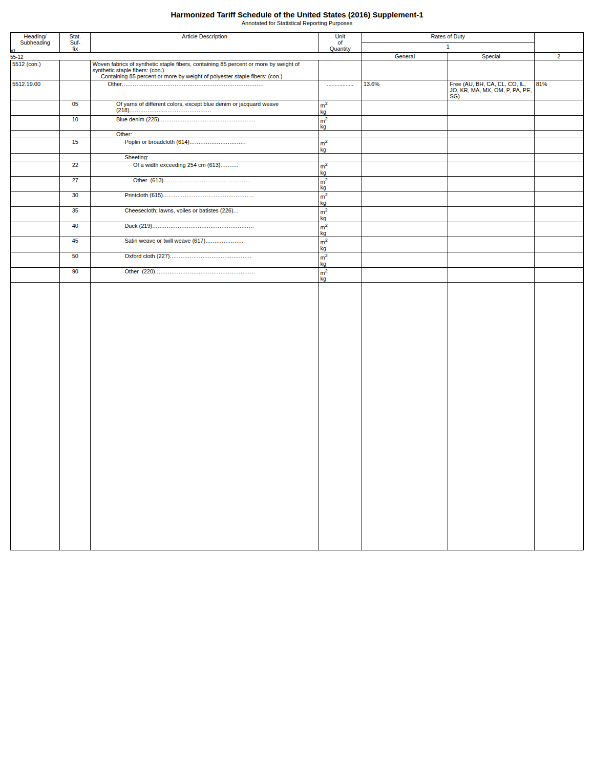Harmonized Tariff Schedule of the United States (2016) Supplement-1
Annotated for Statistical Reporting Purposes
XI
55-12
| Heading/ Subheading | Stat. Suf- fix | Article Description | Unit of Quantity | Rates of Duty | |
| --- | --- | --- | --- | --- | --- |
| 1 |
| | | | | General | Special | 2 |
| 5512 (con.) | | Woven fabrics of synthetic staple fibers, containing 85 percent or more by weight of synthetic staple fibers: (con.) Containing 85 percent or more by weight of polyester staple fibers: (con.) | | | | |
| 5512.19.00 | | Other .............................................................................. | ................. | 13.6% | Free (AU, BH, CA, CL, CO, IL, JO, KR, MA, MX, OM, P, PA, PE, SG) | 81% |
| | 05 | Of yarns of different colors, except blue denim or jacquard weave (218) ............................................. | m 2 kg | | | |
| | 10 | Blue denim (225) ..................................................... | m 2 kg | | | |
| | | Other: | | | | |
| | 15 | Poplin or broadcloth (614) ............................... | m 2 kg | | | |
| | | Sheeting: | | | | |
| | 22 | Of a width exceeding 254 cm (613) .......... | m 2 kg | | | |
| | 27 | Other (613) ................................................ | m 2 kg | | | |
| | 30 | Printcloth (615) .................................................. | m 2 kg | | | |
| | 35 | Cheesecloth; lawns, voiles or batistes (226) ... | m 2 kg | | | |
| | 40 | Duck (219) ........................................................ | m 2 kg | | | |
| | 45 | Satin weave or twill weave (617) ..................... | m 2 kg | | | |
| | 50 | Oxford cloth (227) ............................................. | m 2 kg | | | |
| | 90 | Other (220) ....................................................... | m 2 kg | | | |